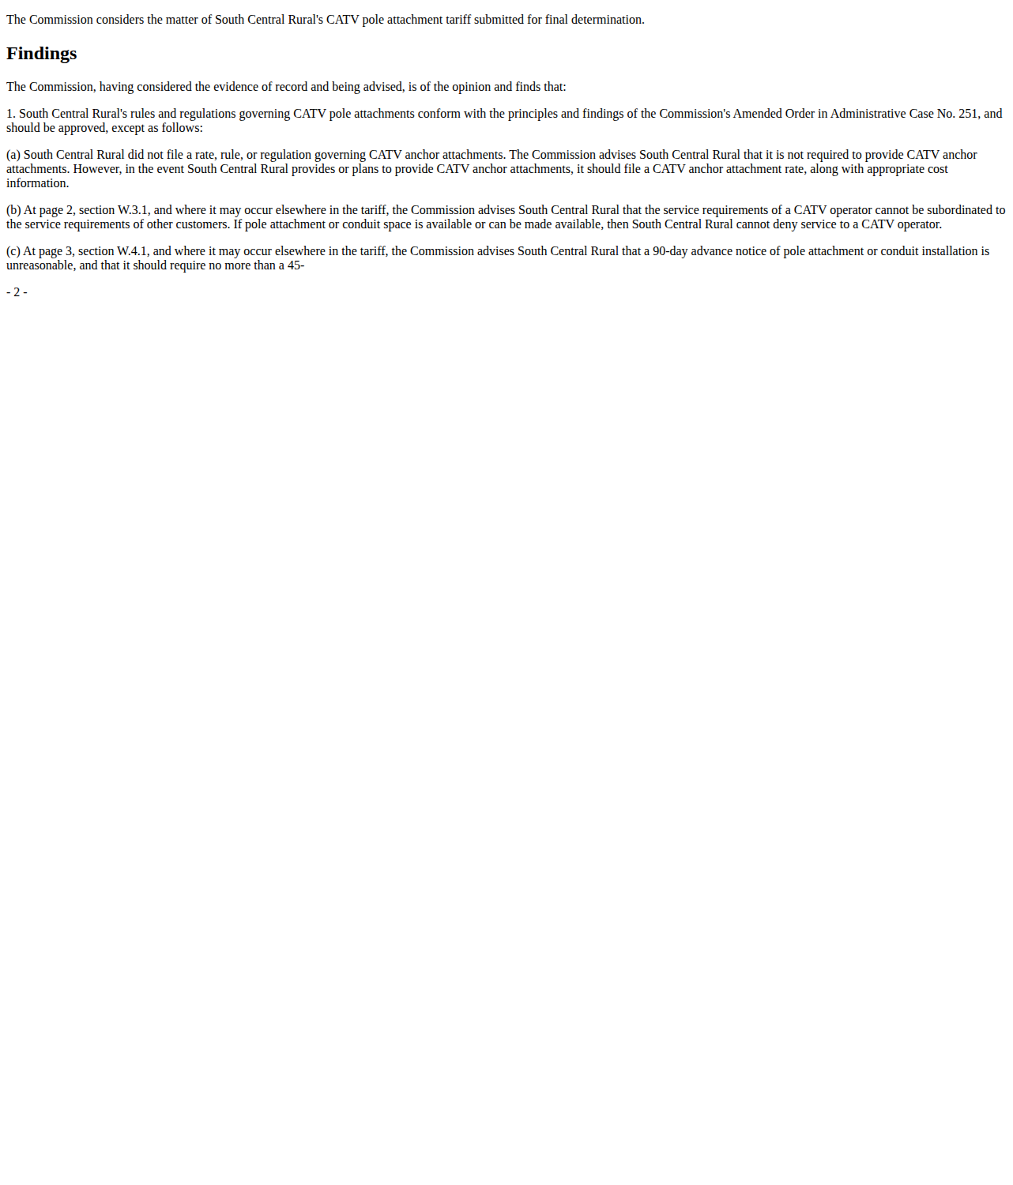The Commission considers the matter of South Central Rural's CATV pole attachment tariff submitted for final determination.
Findings
The Commission, having considered the evidence of record and being advised, is of the opinion and finds that:
1. South Central Rural's rules and regulations governing CATV pole attachments conform with the principles and findings of the Commission's Amended Order in Administrative Case No. 251, and should be approved, except as follows:
(a) South Central Rural did not file a rate, rule, or regulation governing CATV anchor attachments. The Commission advises South Central Rural that it is not required to provide CATV anchor attachments. However, in the event South Central Rural provides or plans to provide CATV anchor attachments, it should file a CATV anchor attachment rate, along with appropriate cost information.
(b) At page 2, section W.3.1, and where it may occur elsewhere in the tariff, the Commission advises South Central Rural that the service requirements of a CATV operator cannot be subordinated to the service requirements of other customers. If pole attachment or conduit space is available or can be made available, then South Central Rural cannot deny service to a CATV operator.
(c) At page 3, section W.4.1, and where it may occur elsewhere in the tariff, the Commission advises South Central Rural that a 90-day advance notice of pole attachment or conduit installation is unreasonable, and that it should require no more than a 45-
- 2 -